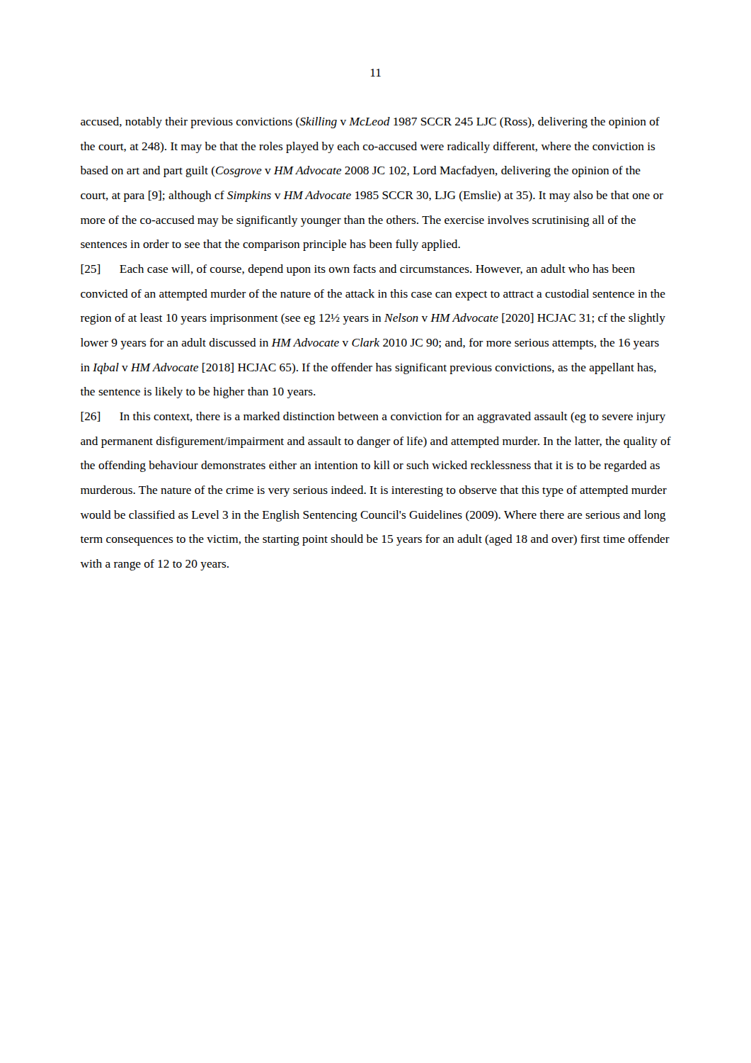11
accused, notably their previous convictions (Skilling v McLeod 1987 SCCR 245 LJC (Ross), delivering the opinion of the court, at 248). It may be that the roles played by each co-accused were radically different, where the conviction is based on art and part guilt (Cosgrove v HM Advocate 2008 JC 102, Lord Macfadyen, delivering the opinion of the court, at para [9]; although cf Simpkins v HM Advocate 1985 SCCR 30, LJG (Emslie) at 35). It may also be that one or more of the co-accused may be significantly younger than the others. The exercise involves scrutinising all of the sentences in order to see that the comparison principle has been fully applied.
[25] Each case will, of course, depend upon its own facts and circumstances. However, an adult who has been convicted of an attempted murder of the nature of the attack in this case can expect to attract a custodial sentence in the region of at least 10 years imprisonment (see eg 12½ years in Nelson v HM Advocate [2020] HCJAC 31; cf the slightly lower 9 years for an adult discussed in HM Advocate v Clark 2010 JC 90; and, for more serious attempts, the 16 years in Iqbal v HM Advocate [2018] HCJAC 65). If the offender has significant previous convictions, as the appellant has, the sentence is likely to be higher than 10 years.
[26] In this context, there is a marked distinction between a conviction for an aggravated assault (eg to severe injury and permanent disfigurement/impairment and assault to danger of life) and attempted murder. In the latter, the quality of the offending behaviour demonstrates either an intention to kill or such wicked recklessness that it is to be regarded as murderous. The nature of the crime is very serious indeed. It is interesting to observe that this type of attempted murder would be classified as Level 3 in the English Sentencing Council's Guidelines (2009). Where there are serious and long term consequences to the victim, the starting point should be 15 years for an adult (aged 18 and over) first time offender with a range of 12 to 20 years.